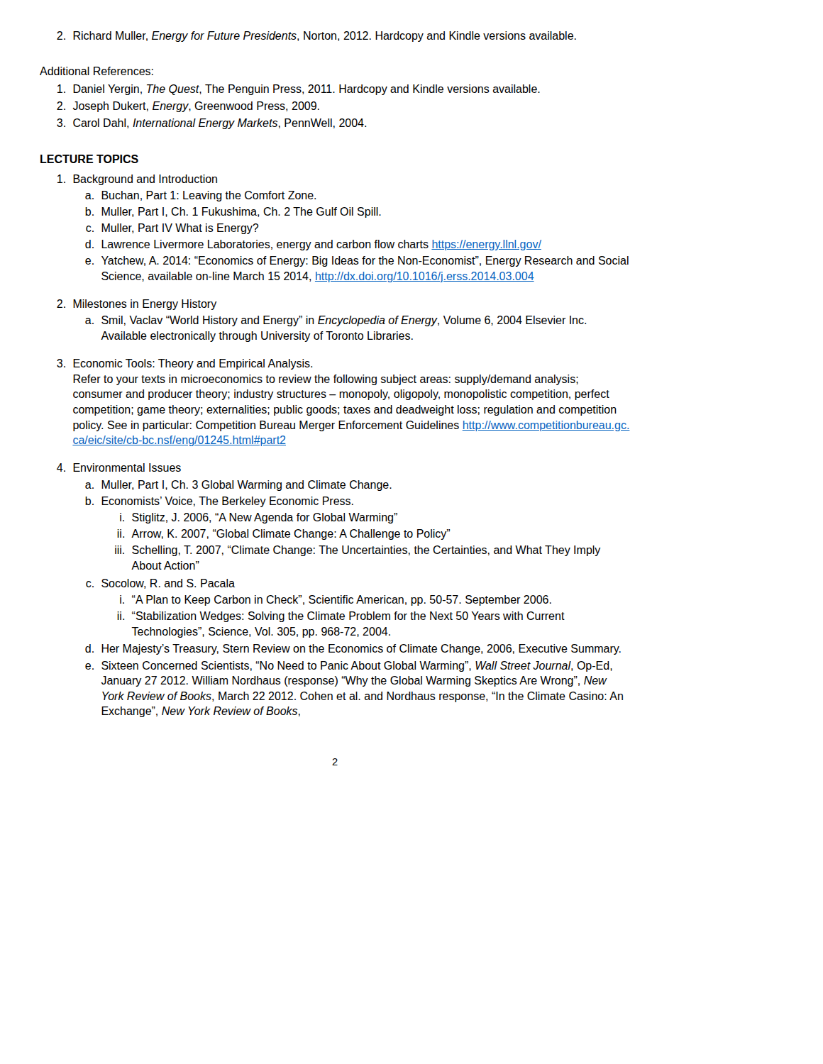Richard Muller, Energy for Future Presidents, Norton, 2012. Hardcopy and Kindle versions available.
Additional References:
Daniel Yergin, The Quest, The Penguin Press, 2011. Hardcopy and Kindle versions available.
Joseph Dukert, Energy, Greenwood Press, 2009.
Carol Dahl, International Energy Markets, PennWell, 2004.
LECTURE TOPICS
Background and Introduction
Buchan, Part 1: Leaving the Comfort Zone.
Muller, Part I, Ch. 1 Fukushima, Ch. 2 The Gulf Oil Spill.
Muller, Part IV What is Energy?
Lawrence Livermore Laboratories, energy and carbon flow charts https://energy.llnl.gov/
Yatchew, A. 2014: “Economics of Energy: Big Ideas for the Non-Economist”, Energy Research and Social Science, available on-line March 15 2014, http://dx.doi.org/10.1016/j.erss.2014.03.004
Milestones in Energy History
Smil, Vaclav “World History and Energy” in Encyclopedia of Energy, Volume 6, 2004 Elsevier Inc. Available electronically through University of Toronto Libraries.
Economic Tools: Theory and Empirical Analysis.
Refer to your texts in microeconomics to review the following subject areas: supply/demand analysis; consumer and producer theory; industry structures – monopoly, oligopoly, monopolistic competition, perfect competition; game theory; externalities; public goods; taxes and deadweight loss; regulation and competition policy. See in particular: Competition Bureau Merger Enforcement Guidelines http://www.competitionbureau.gc.ca/eic/site/cb-bc.nsf/eng/01245.html#part2
Environmental Issues
Muller, Part I, Ch. 3 Global Warming and Climate Change.
Economists’ Voice, The Berkeley Economic Press.
Stiglitz, J. 2006, “A New Agenda for Global Warming”
Arrow, K. 2007, “Global Climate Change: A Challenge to Policy”
Schelling, T. 2007, “Climate Change: The Uncertainties, the Certainties, and What They Imply About Action”
Socolow, R. and S. Pacala
“A Plan to Keep Carbon in Check”, Scientific American, pp. 50-57. September 2006.
“Stabilization Wedges: Solving the Climate Problem for the Next 50 Years with Current Technologies”, Science, Vol. 305, pp. 968-72, 2004.
Her Majesty’s Treasury, Stern Review on the Economics of Climate Change, 2006, Executive Summary.
Sixteen Concerned Scientists, “No Need to Panic About Global Warming”, Wall Street Journal, Op-Ed, January 27 2012. William Nordhaus (response) “Why the Global Warming Skeptics Are Wrong”, New York Review of Books, March 22 2012. Cohen et al. and Nordhaus response, “In the Climate Casino: An Exchange”, New York Review of Books,
2